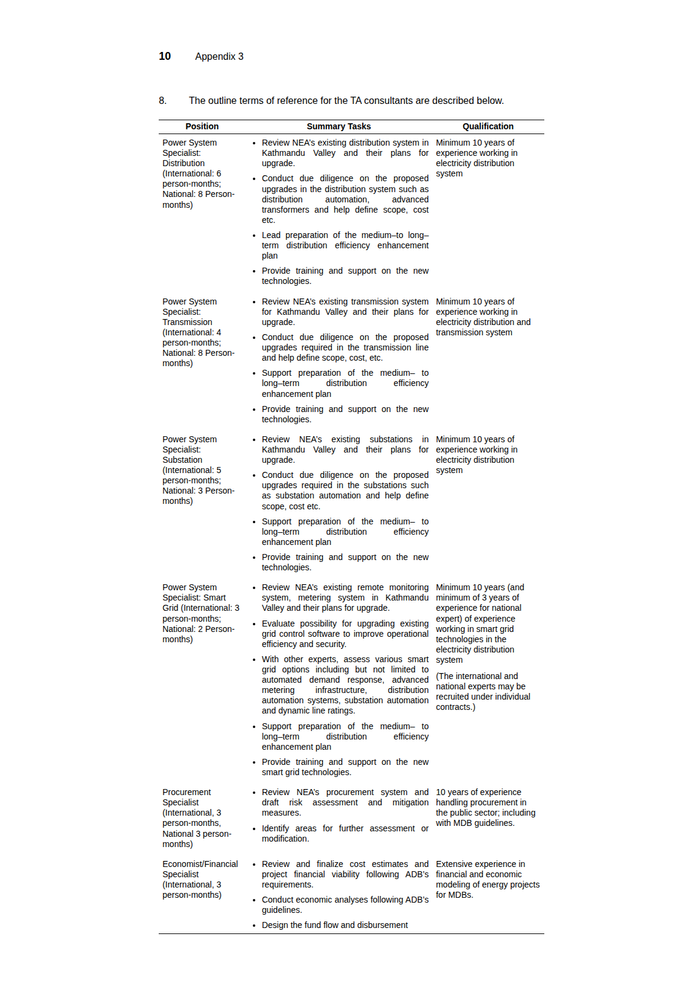10 Appendix 3
8. The outline terms of reference for the TA consultants are described below.
| Position | Summary Tasks | Qualification |
| --- | --- | --- |
| Power System Specialist: Distribution (International: 6 person-months; National: 8 Person-months) | Review NEA’s existing distribution system in Kathmandu Valley and their plans for upgrade. Conduct due diligence on the proposed upgrades in the distribution system such as distribution automation, advanced transformers and help define scope, cost etc. Lead preparation of the medium–to long–term distribution efficiency enhancement plan Provide training and support on the new technologies. | Minimum 10 years of experience working in electricity distribution system |
| Power System Specialist: Transmission (International: 4 person-months; National: 8 Person-months) | Review NEA’s existing transmission system for Kathmandu Valley and their plans for upgrade. Conduct due diligence on the proposed upgrades required in the transmission line and help define scope, cost, etc. Support preparation of the medium– to long–term distribution efficiency enhancement plan Provide training and support on the new technologies. | Minimum 10 years of experience working in electricity distribution and transmission system |
| Power System Specialist: Substation (International: 5 person-months; National: 3 Person-months) | Review NEA’s existing substations in Kathmandu Valley and their plans for upgrade. Conduct due diligence on the proposed upgrades required in the substations such as substation automation and help define scope, cost etc. Support preparation of the medium– to long–term distribution efficiency enhancement plan Provide training and support on the new technologies. | Minimum 10 years of experience working in electricity distribution system |
| Power System Specialist: Smart Grid (International: 3 person-months; National: 2 Person-months) | Review NEA’s existing remote monitoring system, metering system in Kathmandu Valley and their plans for upgrade. Evaluate possibility for upgrading existing grid control software to improve operational efficiency and security. With other experts, assess various smart grid options including but not limited to automated demand response, advanced metering infrastructure, distribution automation systems, substation automation and dynamic line ratings. Support preparation of the medium– to long–term distribution efficiency enhancement plan Provide training and support on the new smart grid technologies. | Minimum 10 years (and minimum of 3 years of experience for national expert) of experience working in smart grid technologies in the electricity distribution system (The international and national experts may be recruited under individual contracts.) |
| Procurement Specialist (International, 3 person-months, National 3 person-months) | Review NEA’s procurement system and draft risk assessment and mitigation measures. Identify areas for further assessment or modification. | 10 years of experience handling procurement in the public sector; including with MDB guidelines. |
| Economist/Financial Specialist (International, 3 person-months) | Review and finalize cost estimates and project financial viability following ADB’s requirements. Conduct economic analyses following ADB’s guidelines. Design the fund flow and disbursement | Extensive experience in financial and economic modeling of energy projects for MDBs. |